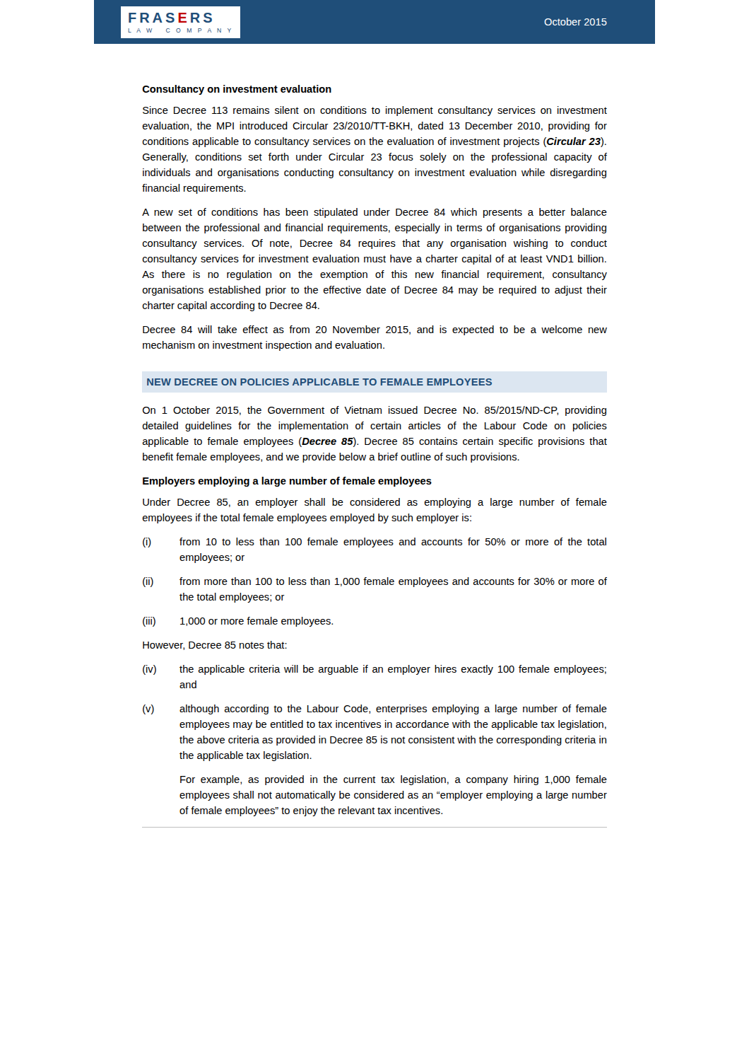FRASERS
L A W C O M P A N Y
October 2015
Consultancy on investment evaluation
Since Decree 113 remains silent on conditions to implement consultancy services on investment evaluation, the MPI introduced Circular 23/2010/TT-BKH, dated 13 December 2010, providing for conditions applicable to consultancy services on the evaluation of investment projects (Circular 23). Generally, conditions set forth under Circular 23 focus solely on the professional capacity of individuals and organisations conducting consultancy on investment evaluation while disregarding financial requirements.
A new set of conditions has been stipulated under Decree 84 which presents a better balance between the professional and financial requirements, especially in terms of organisations providing consultancy services. Of note, Decree 84 requires that any organisation wishing to conduct consultancy services for investment evaluation must have a charter capital of at least VND1 billion. As there is no regulation on the exemption of this new financial requirement, consultancy organisations established prior to the effective date of Decree 84 may be required to adjust their charter capital according to Decree 84.
Decree 84 will take effect as from 20 November 2015, and is expected to be a welcome new mechanism on investment inspection and evaluation.
NEW DECREE ON POLICIES APPLICABLE TO FEMALE EMPLOYEES
On 1 October 2015, the Government of Vietnam issued Decree No. 85/2015/ND-CP, providing detailed guidelines for the implementation of certain articles of the Labour Code on policies applicable to female employees (Decree 85). Decree 85 contains certain specific provisions that benefit female employees, and we provide below a brief outline of such provisions.
Employers employing a large number of female employees
Under Decree 85, an employer shall be considered as employing a large number of female employees if the total female employees employed by such employer is:
(i) from 10 to less than 100 female employees and accounts for 50% or more of the total employees; or
(ii) from more than 100 to less than 1,000 female employees and accounts for 30% or more of the total employees; or
(iii) 1,000 or more female employees.
However, Decree 85 notes that:
(iv) the applicable criteria will be arguable if an employer hires exactly 100 female employees; and
(v) although according to the Labour Code, enterprises employing a large number of female employees may be entitled to tax incentives in accordance with the applicable tax legislation, the above criteria as provided in Decree 85 is not consistent with the corresponding criteria in the applicable tax legislation.
For example, as provided in the current tax legislation, a company hiring 1,000 female employees shall not automatically be considered as an “employer employing a large number of female employees” to enjoy the relevant tax incentives.